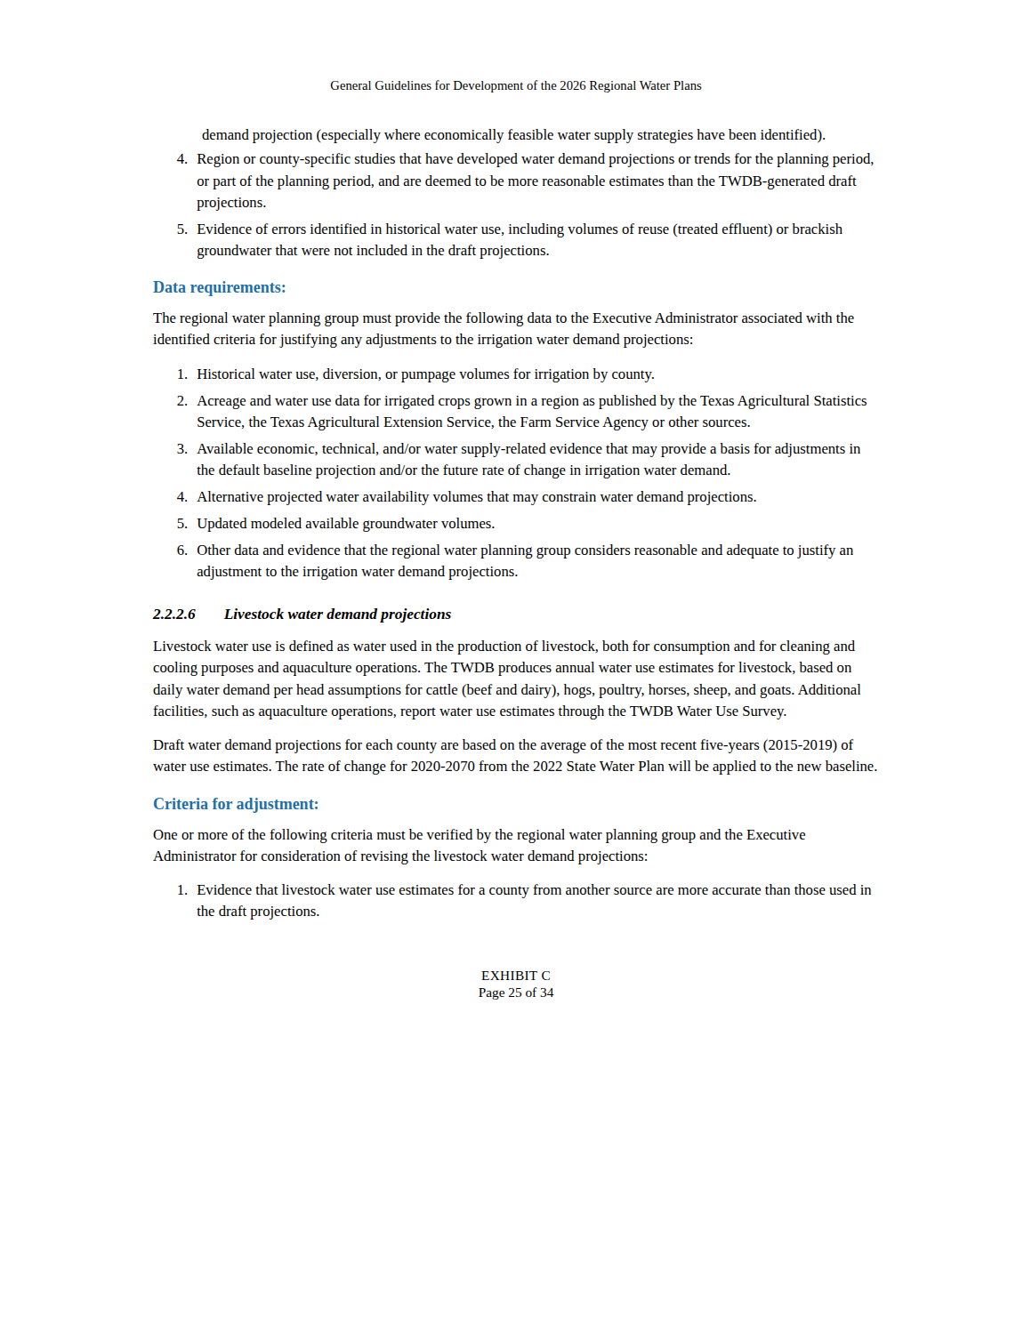General Guidelines for Development of the 2026 Regional Water Plans
demand projection (especially where economically feasible water supply strategies have been identified).
Region or county-specific studies that have developed water demand projections or trends for the planning period, or part of the planning period, and are deemed to be more reasonable estimates than the TWDB-generated draft projections.
Evidence of errors identified in historical water use, including volumes of reuse (treated effluent) or brackish groundwater that were not included in the draft projections.
Data requirements:
The regional water planning group must provide the following data to the Executive Administrator associated with the identified criteria for justifying any adjustments to the irrigation water demand projections:
Historical water use, diversion, or pumpage volumes for irrigation by county.
Acreage and water use data for irrigated crops grown in a region as published by the Texas Agricultural Statistics Service, the Texas Agricultural Extension Service, the Farm Service Agency or other sources.
Available economic, technical, and/or water supply-related evidence that may provide a basis for adjustments in the default baseline projection and/or the future rate of change in irrigation water demand.
Alternative projected water availability volumes that may constrain water demand projections.
Updated modeled available groundwater volumes.
Other data and evidence that the regional water planning group considers reasonable and adequate to justify an adjustment to the irrigation water demand projections.
2.2.2.6 Livestock water demand projections
Livestock water use is defined as water used in the production of livestock, both for consumption and for cleaning and cooling purposes and aquaculture operations. The TWDB produces annual water use estimates for livestock, based on daily water demand per head assumptions for cattle (beef and dairy), hogs, poultry, horses, sheep, and goats. Additional facilities, such as aquaculture operations, report water use estimates through the TWDB Water Use Survey.
Draft water demand projections for each county are based on the average of the most recent five-years (2015-2019) of water use estimates. The rate of change for 2020-2070 from the 2022 State Water Plan will be applied to the new baseline.
Criteria for adjustment:
One or more of the following criteria must be verified by the regional water planning group and the Executive Administrator for consideration of revising the livestock water demand projections:
Evidence that livestock water use estimates for a county from another source are more accurate than those used in the draft projections.
EXHIBIT C
Page 25 of 34